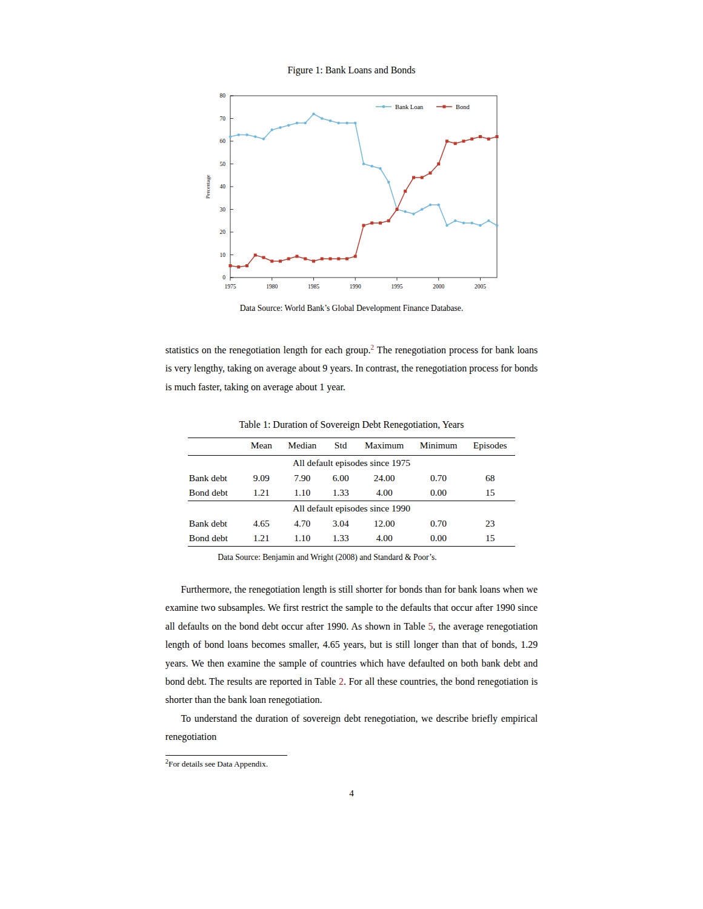Figure 1: Bank Loans and Bonds
0 10 20 30 40 50 60 70 80 Percentage 1975 1980 1985 1990 1995 2000 2005 Bank Loan Bond
Data Source: World Bank’s Global Development Finance Database.
statistics on the renegotiation length for each group.2 The renegotiation process for bank loans is very lengthy, taking on average about 9 years. In contrast, the renegotiation process for bonds is much faster, taking on average about 1 year.
Table 1: Duration of Sovereign Debt Renegotiation, Years
| | Mean | Median | Std | Maximum | Minimum | Episodes |
| All default episodes since 1975 |
| Bank debt | 9.09 | 7.90 | 6.00 | 24.00 | 0.70 | 68 |
| Bond debt | 1.21 | 1.10 | 1.33 | 4.00 | 0.00 | 15 |
| All default episodes since 1990 |
| Bank debt | 4.65 | 4.70 | 3.04 | 12.00 | 0.70 | 23 |
| Bond debt | 1.21 | 1.10 | 1.33 | 4.00 | 0.00 | 15 |
Data Source: Benjamin and Wright (2008) and Standard & Poor’s.
Furthermore, the renegotiation length is still shorter for bonds than for bank loans when we examine two subsamples. We first restrict the sample to the defaults that occur after 1990 since all defaults on the bond debt occur after 1990. As shown in Table 5, the average renegotiation length of bond loans becomes smaller, 4.65 years, but is still longer than that of bonds, 1.29 years. We then examine the sample of countries which have defaulted on both bank debt and bond debt. The results are reported in Table 2. For all these countries, the bond renegotiation is shorter than the bank loan renegotiation.
To understand the duration of sovereign debt renegotiation, we describe briefly empirical renegotiation
2For details see Data Appendix.
4